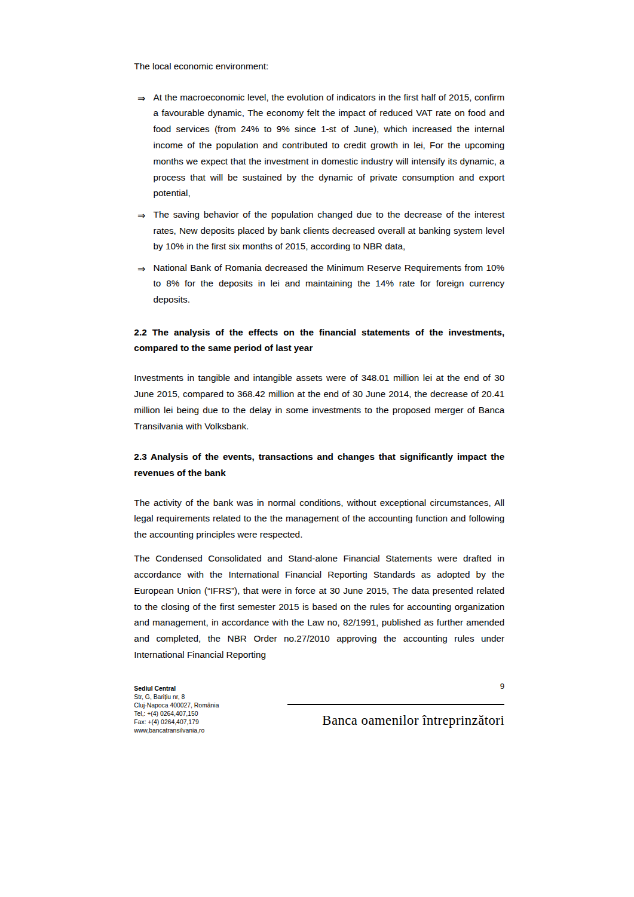The local economic environment:
At the macroeconomic level, the evolution of indicators in the first half of 2015, confirm a favourable dynamic, The economy felt the impact of reduced VAT rate on food and food services (from 24% to 9% since 1-st of June), which increased the internal income of the population and contributed to credit growth in lei, For the upcoming months we expect that the investment in domestic industry will intensify its dynamic, a process that will be sustained by the dynamic of private consumption and export potential,
The saving behavior of the population changed due to the decrease of the interest rates, New deposits placed by bank clients decreased overall at banking system level by 10% in the first six months of 2015, according to NBR data,
National Bank of Romania decreased the Minimum Reserve Requirements from 10% to 8% for the deposits in lei and maintaining the 14% rate for foreign currency deposits.
2.2 The analysis of the effects on the financial statements of the investments, compared to the same period of last year
Investments in tangible and intangible assets were of 348.01 million lei at the end of 30 June 2015, compared to 368.42 million at the end of 30 June 2014, the decrease of 20.41 million lei being due to the delay in some investments to the proposed merger of Banca Transilvania with Volksbank.
2.3 Analysis of the events, transactions and changes that significantly impact the revenues of the bank
The activity of the bank was in normal conditions, without exceptional circumstances, All legal requirements related to the the management of the accounting function and following the accounting principles were respected.
The Condensed Consolidated and Stand-alone Financial Statements were drafted in accordance with the International Financial Reporting Standards as adopted by the European Union (“IFRS”), that were in force at 30 June 2015, The data presented related to the closing of the first semester 2015 is based on the rules for accounting organization and management, in accordance with the Law no, 82/1991, published as further amended and completed, the NBR Order no.27/2010 approving the accounting rules under International Financial Reporting
9
Sediul Central
Str, G, Barițiu nr, 8
Cluj-Napoca 400027, România
Tel,: +(4) 0264,407,150
Fax: +(4) 0264,407,179
www,bancatransilvania,ro
Banca oamenilor întreprinzători